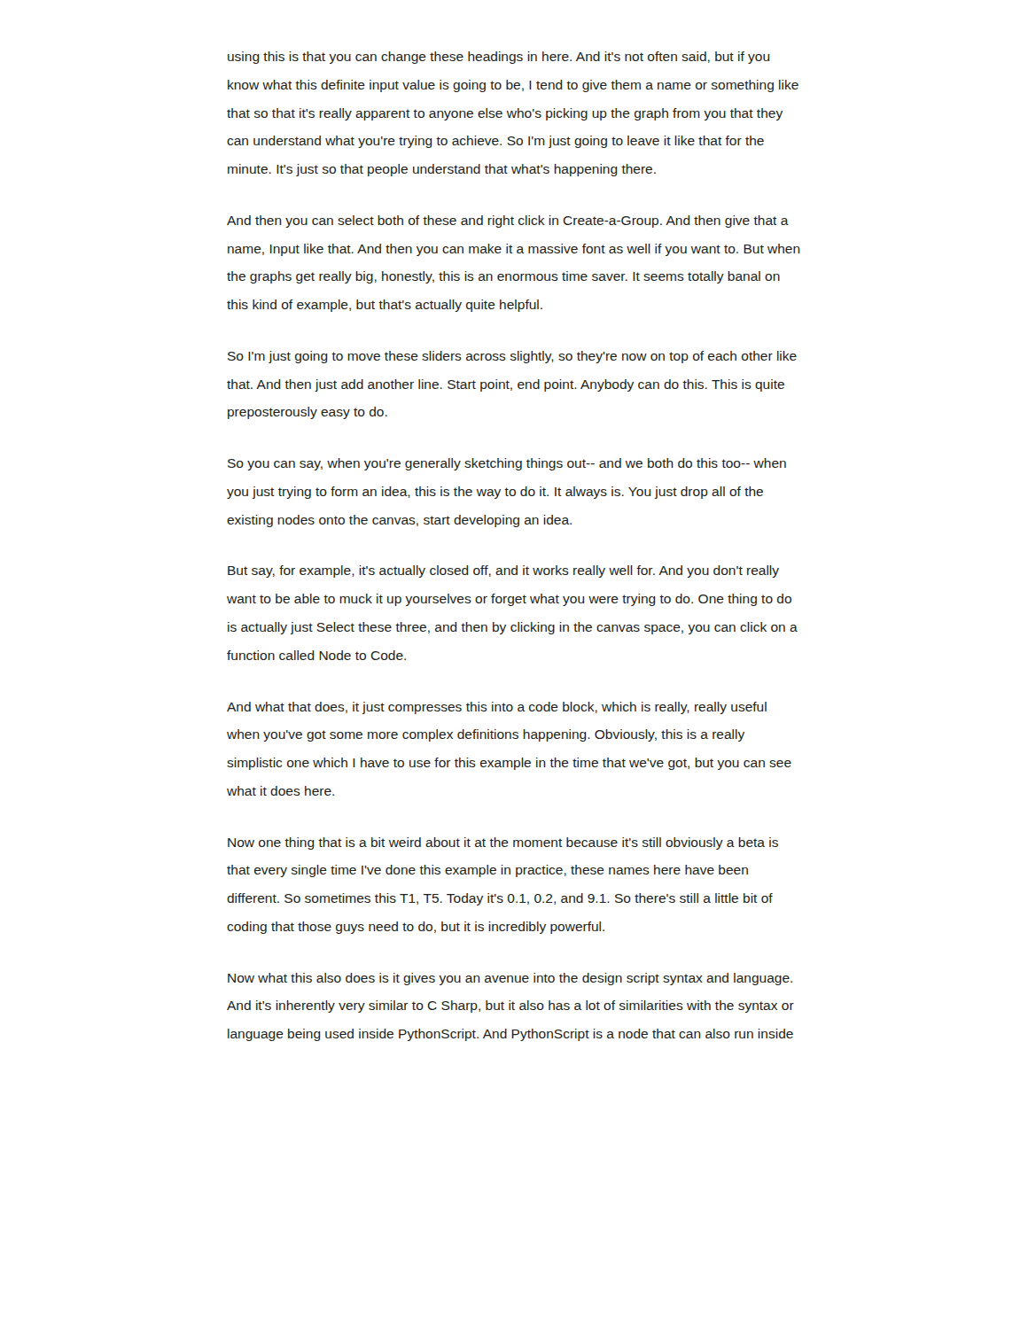using this is that you can change these headings in here. And it's not often said, but if you know what this definite input value is going to be, I tend to give them a name or something like that so that it's really apparent to anyone else who's picking up the graph from you that they can understand what you're trying to achieve. So I'm just going to leave it like that for the minute. It's just so that people understand that what's happening there.
And then you can select both of these and right click in Create-a-Group. And then give that a name, Input like that. And then you can make it a massive font as well if you want to. But when the graphs get really big, honestly, this is an enormous time saver. It seems totally banal on this kind of example, but that's actually quite helpful.
So I'm just going to move these sliders across slightly, so they're now on top of each other like that. And then just add another line. Start point, end point. Anybody can do this. This is quite preposterously easy to do.
So you can say, when you're generally sketching things out-- and we both do this too-- when you just trying to form an idea, this is the way to do it. It always is. You just drop all of the existing nodes onto the canvas, start developing an idea.
But say, for example, it's actually closed off, and it works really well for. And you don't really want to be able to muck it up yourselves or forget what you were trying to do. One thing to do is actually just Select these three, and then by clicking in the canvas space, you can click on a function called Node to Code.
And what that does, it just compresses this into a code block, which is really, really useful when you've got some more complex definitions happening. Obviously, this is a really simplistic one which I have to use for this example in the time that we've got, but you can see what it does here.
Now one thing that is a bit weird about it at the moment because it's still obviously a beta is that every single time I've done this example in practice, these names here have been different. So sometimes this T1, T5. Today it's 0.1, 0.2, and 9.1. So there's still a little bit of coding that those guys need to do, but it is incredibly powerful.
Now what this also does is it gives you an avenue into the design script syntax and language. And it's inherently very similar to C Sharp, but it also has a lot of similarities with the syntax or language being used inside PythonScript. And PythonScript is a node that can also run inside